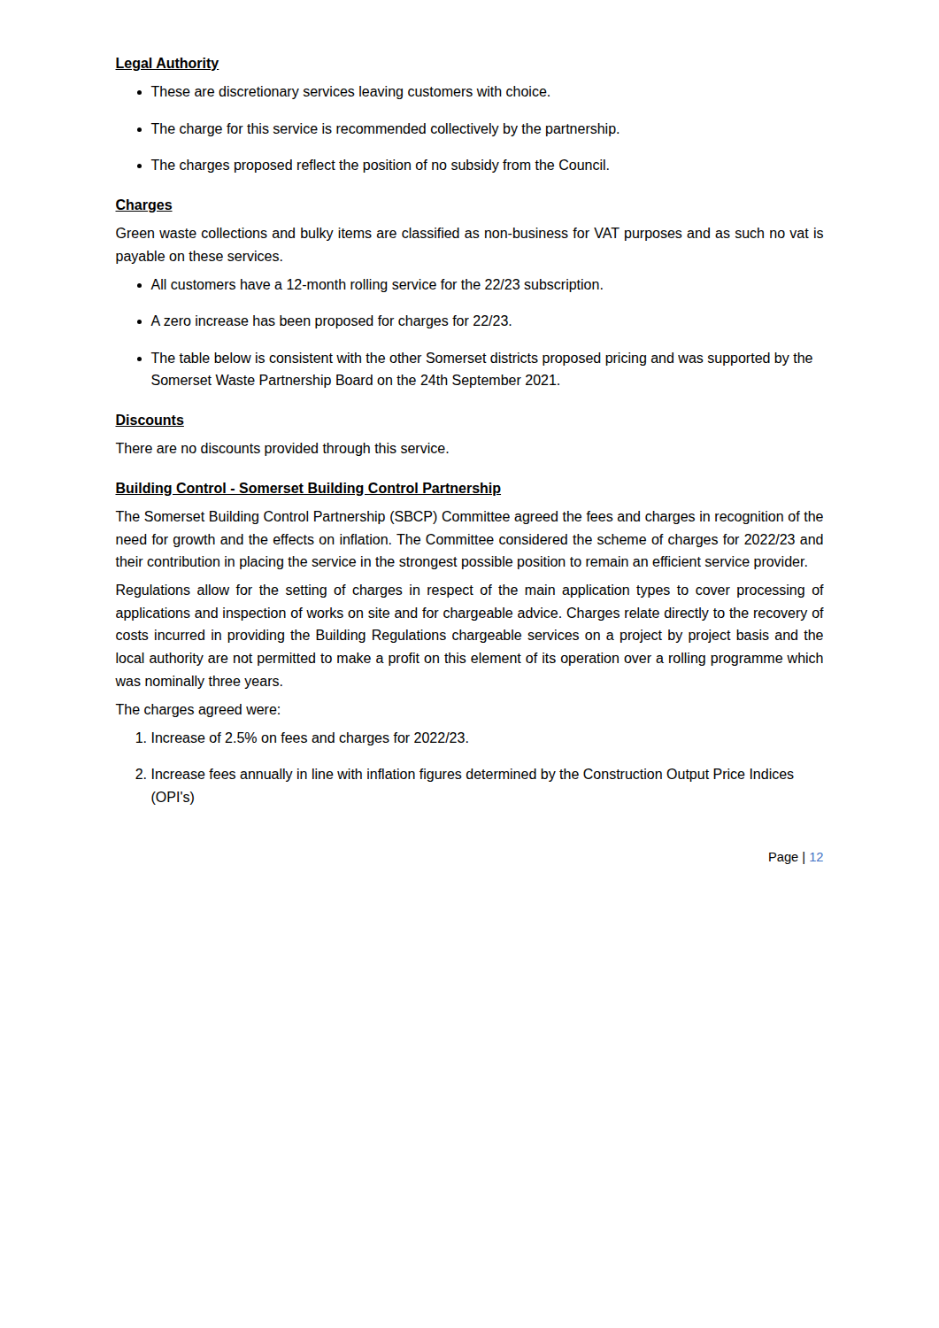Legal Authority
These are discretionary services leaving customers with choice.
The charge for this service is recommended collectively by the partnership.
The charges proposed reflect the position of no subsidy from the Council.
Charges
Green waste collections and bulky items are classified as non-business for VAT purposes and as such no vat is payable on these services.
All customers have a 12-month rolling service for the 22/23 subscription.
A zero increase has been proposed for charges for 22/23.
The table below is consistent with the other Somerset districts proposed pricing and was supported by the Somerset Waste Partnership Board on the 24th September 2021.
Discounts
There are no discounts provided through this service.
Building Control - Somerset Building Control Partnership
The Somerset Building Control Partnership (SBCP) Committee agreed the fees and charges in recognition of the need for growth and the effects on inflation. The Committee considered the scheme of charges for 2022/23 and their contribution in placing the service in the strongest possible position to remain an efficient service provider.
Regulations allow for the setting of charges in respect of the main application types to cover processing of applications and inspection of works on site and for chargeable advice. Charges relate directly to the recovery of costs incurred in providing the Building Regulations chargeable services on a project by project basis and the local authority are not permitted to make a profit on this element of its operation over a rolling programme which was nominally three years.
The charges agreed were:
Increase of 2.5% on fees and charges for 2022/23.
Increase fees annually in line with inflation figures determined by the Construction Output Price Indices (OPI's)
Page | 12